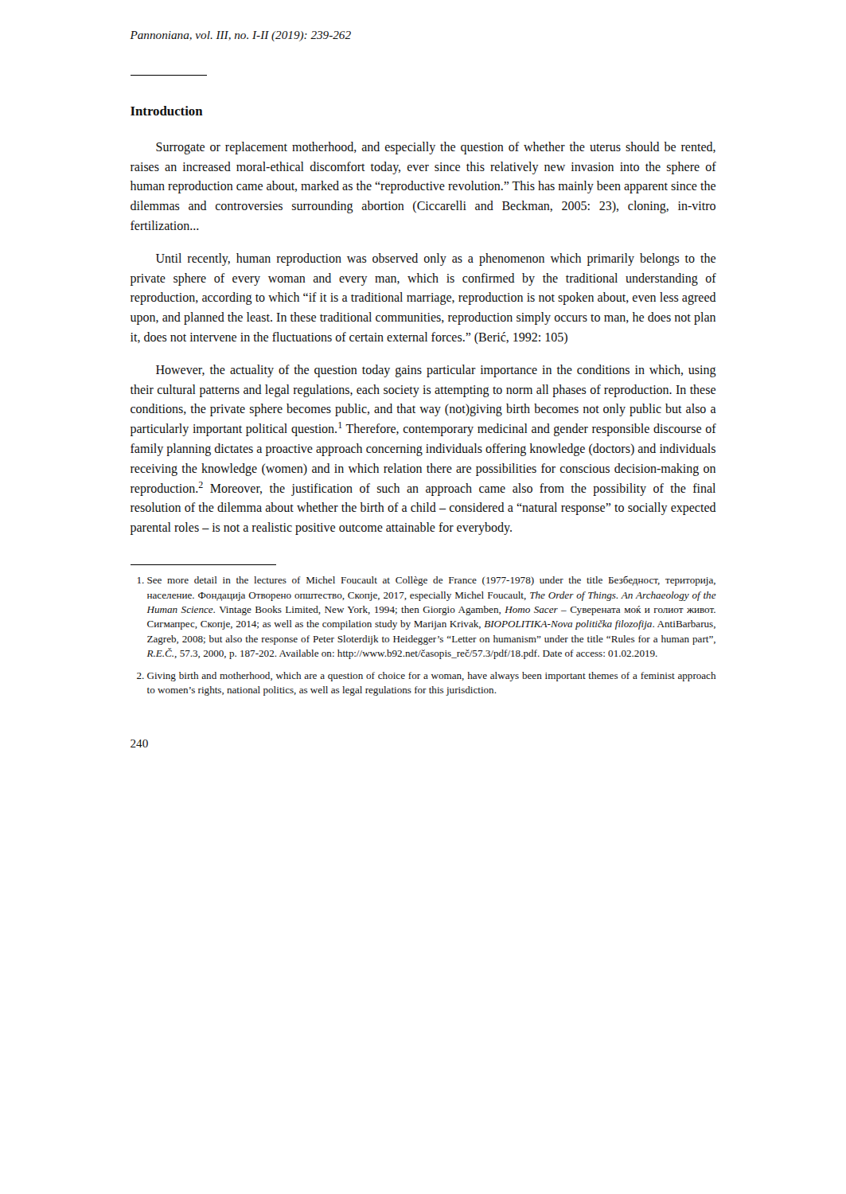Pannoniana, vol. III, no. I-II (2019): 239-262
Introduction
Surrogate or replacement motherhood, and especially the question of whether the uterus should be rented, raises an increased moral-ethical discomfort today, ever since this relatively new invasion into the sphere of human reproduction came about, marked as the “reproductive revolution.” This has mainly been apparent since the dilemmas and controversies surrounding abortion (Ciccarelli and Beckman, 2005: 23), cloning, in-vitro fertilization...
Until recently, human reproduction was observed only as a phenomenon which primarily belongs to the private sphere of every woman and every man, which is confirmed by the traditional understanding of reproduction, according to which “if it is a traditional marriage, reproduction is not spoken about, even less agreed upon, and planned the least. In these traditional communities, reproduction simply occurs to man, he does not plan it, does not intervene in the fluctuations of certain external forces.” (Berić, 1992: 105)
However, the actuality of the question today gains particular importance in the conditions in which, using their cultural patterns and legal regulations, each society is attempting to norm all phases of reproduction. In these conditions, the private sphere becomes public, and that way (not)giving birth becomes not only public but also a particularly important political question.1 Therefore, contemporary medicinal and gender responsible discourse of family planning dictates a proactive approach concerning individuals offering knowledge (doctors) and individuals receiving the knowledge (women) and in which relation there are possibilities for conscious decision-making on reproduction.2 Moreover, the justification of such an approach came also from the possibility of the final resolution of the dilemma about whether the birth of a child – considered a “natural response” to socially expected parental roles – is not a realistic positive outcome attainable for everybody.
See more detail in the lectures of Michel Foucault at Collège de France (1977-1978) under the title Безбедност, територија, население. Фондација Отворено општество, Скопје, 2017, especially Michel Foucault, The Order of Things. An Archaeology of the Human Science. Vintage Books Limited, New York, 1994; then Giorgio Agamben, Homo Sacer – Суверената моќ и голиот живот. Сигмапрес, Скопје, 2014; as well as the compilation study by Marijan Krivak, BIOPOLITIKA-Nova politička filozofija. AntiBarbarus, Zagreb, 2008; but also the response of Peter Sloterdijk to Heidegger’s “Letter on humanism” under the title “Rules for a human part”, R.E.Č., 57.3, 2000, p. 187-202. Available on: http://www.b92.net/časopis_reč/57.3/pdf/18.pdf. Date of access: 01.02.2019.
Giving birth and motherhood, which are a question of choice for a woman, have always been important themes of a feminist approach to women’s rights, national politics, as well as legal regulations for this jurisdiction.
240